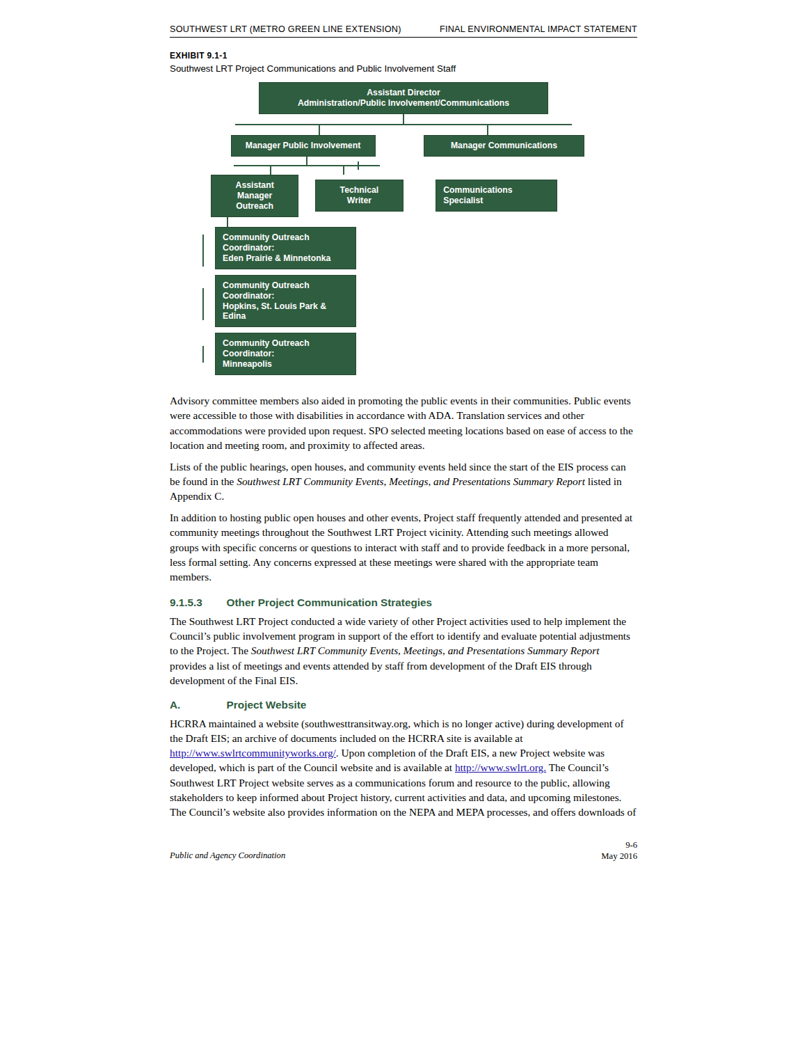SOUTHWEST LRT (METRO GREEN LINE EXTENSION) FINAL ENVIRONMENTAL IMPACT STATEMENT
EXHIBIT 9.1-1
Southwest LRT Project Communications and Public Involvement Staff
Assistant Director
Administration/Public Involvement/Communications
| Manager Public Involvement | Manager Communications |
| / Assistant Manager Outreach / Technical Writer / | Communications Specialist |
| / / Community Outreach Coordinator: Eden Prairie & Minnetonka / / / Community Outreach Coordinator: Hopkins, St. Louis Park & Edina / / / Community Outreach Coordinator: Minneapolis / | |
Advisory committee members also aided in promoting the public events in their communities. Public events were accessible to those with disabilities in accordance with ADA. Translation services and other accommodations were provided upon request. SPO selected meeting locations based on ease of access to the location and meeting room, and proximity to affected areas.
Lists of the public hearings, open houses, and community events held since the start of the EIS process can be found in the Southwest LRT Community Events, Meetings, and Presentations Summary Report listed in Appendix C.
In addition to hosting public open houses and other events, Project staff frequently attended and presented at community meetings throughout the Southwest LRT Project vicinity. Attending such meetings allowed groups with specific concerns or questions to interact with staff and to provide feedback in a more personal, less formal setting. Any concerns expressed at these meetings were shared with the appropriate team members.
9.1.5.3 Other Project Communication Strategies
The Southwest LRT Project conducted a wide variety of other Project activities used to help implement the Council’s public involvement program in support of the effort to identify and evaluate potential adjustments to the Project. The Southwest LRT Community Events, Meetings, and Presentations Summary Report provides a list of meetings and events attended by staff from development of the Draft EIS through development of the Final EIS.
A. Project Website
HCRRA maintained a website (southwesttransitway.org, which is no longer active) during development of the Draft EIS; an archive of documents included on the HCRRA site is available at http://www.swlrtcommunityworks.org/. Upon completion of the Draft EIS, a new Project website was developed, which is part of the Council website and is available at http://www.swlrt.org. The Council’s Southwest LRT Project website serves as a communications forum and resource to the public, allowing stakeholders to keep informed about Project history, current activities and data, and upcoming milestones. The Council’s website also provides information on the NEPA and MEPA processes, and offers downloads of
Public and Agency Coordination
9-6
May 2016